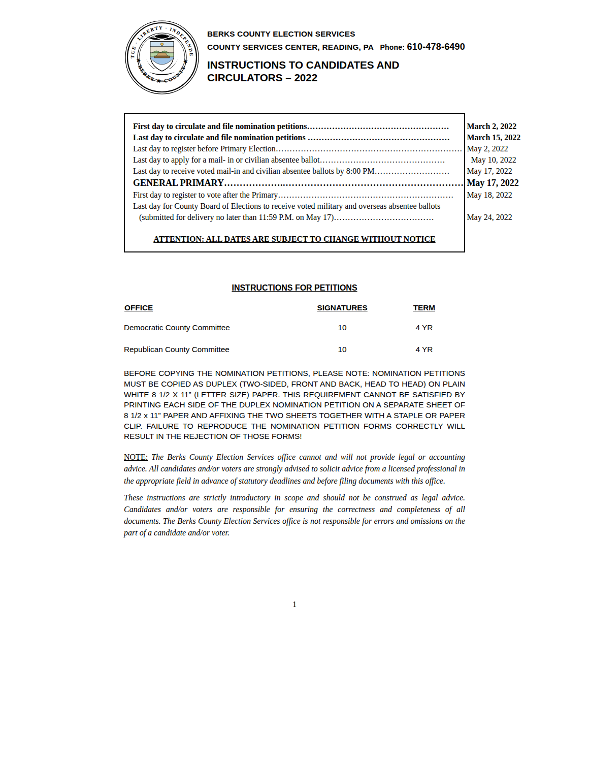VIRTUE · LIBERTY · INDEPENDENCE ★ BERKS ★ COUNTY ★
BERKS COUNTY ELECTION SERVICES
COUNTY SERVICES CENTER, READING, PA Phone: 610-478-6490
INSTRUCTIONS TO CANDIDATES AND CIRCULATORS – 2022
| First day to circulate and file nomination petitions …………………………………………… | March 2, 2022 |
| Last day to circulate and file nomination petitions …………………………………………… | March 15, 2022 |
| Last day to register before Primary Election ………………………………………………………… . | May 2, 2022 |
| Last day to apply for a mail- in or civilian absentee ballot ……………………………………… | May 10, 2022 |
| Last day to receive voted mail-in and civilian absentee ballots by 8:00 PM ……………………… | May 17, 2022 |
| GENERAL PRIMARY ………………..………………………………………………… | May 17, 2022 |
| First day to register to vote after the Primary ……………………………………………………… | May 18, 2022 |
| Last day for County Board of Elections to receive voted military and overseas absentee ballots |
| (submitted for delivery no later than 11:59 P.M. on May 17) ……………………………… | May 24, 2022 |
ATTENTION: ALL DATES ARE SUBJECT TO CHANGE WITHOUT NOTICE
INSTRUCTIONS FOR PETITIONS
| OFFICE | SIGNATURES | TERM |
| --- | --- | --- |
| Democratic County Committee | 10 | 4 YR |
| Republican County Committee | 10 | 4 YR |
BEFORE COPYING THE NOMINATION PETITIONS, PLEASE NOTE: NOMINATION PETITIONS MUST BE COPIED AS DUPLEX (TWO-SIDED, FRONT AND BACK, HEAD TO HEAD) ON PLAIN WHITE 8 1/2 X 11” (LETTER SIZE) PAPER. THIS REQUIREMENT CANNOT BE SATISFIED BY PRINTING EACH SIDE OF THE DUPLEX NOMINATION PETITION ON A SEPARATE SHEET OF 8 1/2 x 11” PAPER AND AFFIXING THE TWO SHEETS TOGETHER WITH A STAPLE OR PAPER CLIP. FAILURE TO REPRODUCE THE NOMINATION PETITION FORMS CORRECTLY WILL RESULT IN THE REJECTION OF THOSE FORMS!
NOTE: The Berks County Election Services office cannot and will not provide legal or accounting advice. All candidates and/or voters are strongly advised to solicit advice from a licensed professional in the appropriate field in advance of statutory deadlines and before filing documents with this office.
These instructions are strictly introductory in scope and should not be construed as legal advice. Candidates and/or voters are responsible for ensuring the correctness and completeness of all documents. The Berks County Election Services office is not responsible for errors and omissions on the part of a candidate and/or voter.
1